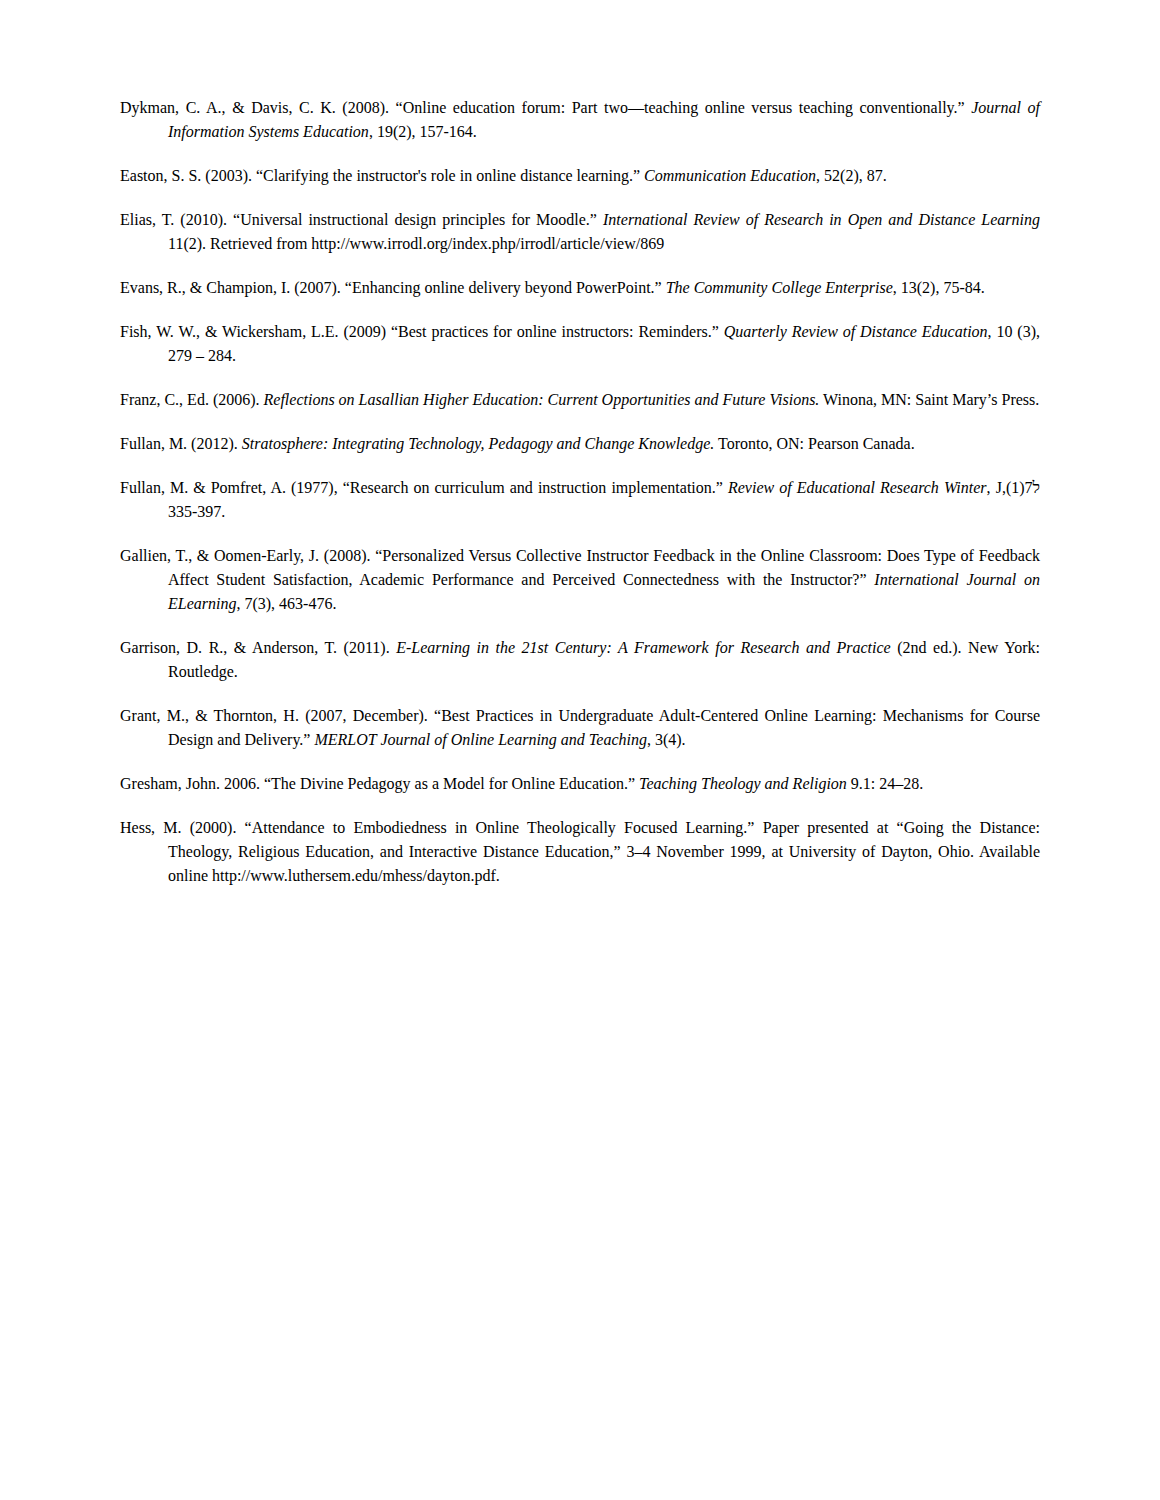Dykman, C. A., & Davis, C. K. (2008). “Online education forum: Part two—teaching online versus teaching conventionally.” Journal of Information Systems Education, 19(2), 157-164.
Easton, S. S. (2003). “Clarifying the instructor's role in online distance learning.” Communication Education, 52(2), 87.
Elias, T. (2010). “Universal instructional design principles for Moodle.” International Review of Research in Open and Distance Learning 11(2). Retrieved from http://www.irrodl.org/index.php/irrodl/article/view/869
Evans, R., & Champion, I. (2007). “Enhancing online delivery beyond PowerPoint.” The Community College Enterprise, 13(2), 75-84.
Fish, W. W., & Wickersham, L.E. (2009) “Best practices for online instructors: Reminders.” Quarterly Review of Distance Education, 10 (3), 279 – 284.
Franz, C., Ed. (2006). Reflections on Lasallian Higher Education: Current Opportunities and Future Visions. Winona, MN: Saint Mary’s Press.
Fullan, M. (2012). Stratosphere: Integrating Technology, Pedagogy and Change Knowledge. Toronto, ON: Pearson Canada.
Fullan, M. & Pomfret, A. (1977), “Research on curriculum and instruction implementation.” Review of Educational Research Winter, Jל7(1), 335-397.
Gallien, T., & Oomen-Early, J. (2008). “Personalized Versus Collective Instructor Feedback in the Online Classroom: Does Type of Feedback Affect Student Satisfaction, Academic Performance and Perceived Connectedness with the Instructor?” International Journal on ELearning, 7(3), 463-476.
Garrison, D. R., & Anderson, T. (2011). E-Learning in the 21st Century: A Framework for Research and Practice (2nd ed.). New York: Routledge.
Grant, M., & Thornton, H. (2007, December). “Best Practices in Undergraduate Adult-Centered Online Learning: Mechanisms for Course Design and Delivery.” MERLOT Journal of Online Learning and Teaching, 3(4).
Gresham, John. 2006. “The Divine Pedagogy as a Model for Online Education.” Teaching Theology and Religion 9.1: 24–28.
Hess, M. (2000). “Attendance to Embodiedness in Online Theologically Focused Learning.” Paper presented at “Going the Distance: Theology, Religious Education, and Interactive Distance Education,” 3–4 November 1999, at University of Dayton, Ohio. Available online http://www.luthersem.edu/mhess/dayton.pdf.